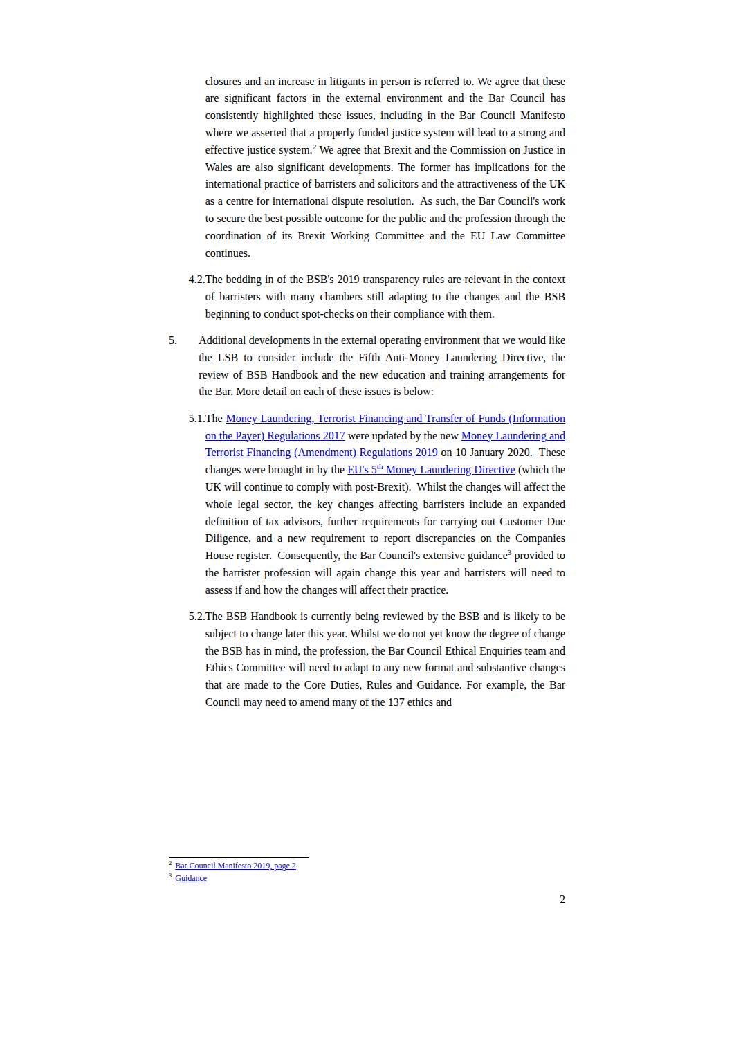closures and an increase in litigants in person is referred to. We agree that these are significant factors in the external environment and the Bar Council has consistently highlighted these issues, including in the Bar Council Manifesto where we asserted that a properly funded justice system will lead to a strong and effective justice system.2 We agree that Brexit and the Commission on Justice in Wales are also significant developments. The former has implications for the international practice of barristers and solicitors and the attractiveness of the UK as a centre for international dispute resolution. As such, the Bar Council's work to secure the best possible outcome for the public and the profession through the coordination of its Brexit Working Committee and the EU Law Committee continues.
4.2.
The bedding in of the BSB's 2019 transparency rules are relevant in the context of barristers with many chambers still adapting to the changes and the BSB beginning to conduct spot-checks on their compliance with them.
5.
Additional developments in the external operating environment that we would like the LSB to consider include the Fifth Anti-Money Laundering Directive, the review of BSB Handbook and the new education and training arrangements for the Bar. More detail on each of these issues is below:
5.1.
The Money Laundering, Terrorist Financing and Transfer of Funds (Information on the Payer) Regulations 2017 were updated by the new Money Laundering and Terrorist Financing (Amendment) Regulations 2019 on 10 January 2020. These changes were brought in by the EU's 5th Money Laundering Directive (which the UK will continue to comply with post-Brexit). Whilst the changes will affect the whole legal sector, the key changes affecting barristers include an expanded definition of tax advisors, further requirements for carrying out Customer Due Diligence, and a new requirement to report discrepancies on the Companies House register. Consequently, the Bar Council's extensive guidance3 provided to the barrister profession will again change this year and barristers will need to assess if and how the changes will affect their practice.
5.2.
The BSB Handbook is currently being reviewed by the BSB and is likely to be subject to change later this year. Whilst we do not yet know the degree of change the BSB has in mind, the profession, the Bar Council Ethical Enquiries team and Ethics Committee will need to adapt to any new format and substantive changes that are made to the Core Duties, Rules and Guidance. For example, the Bar Council may need to amend many of the 137 ethics and
2 Bar Council Manifesto 2019, page 2
3 Guidance
2